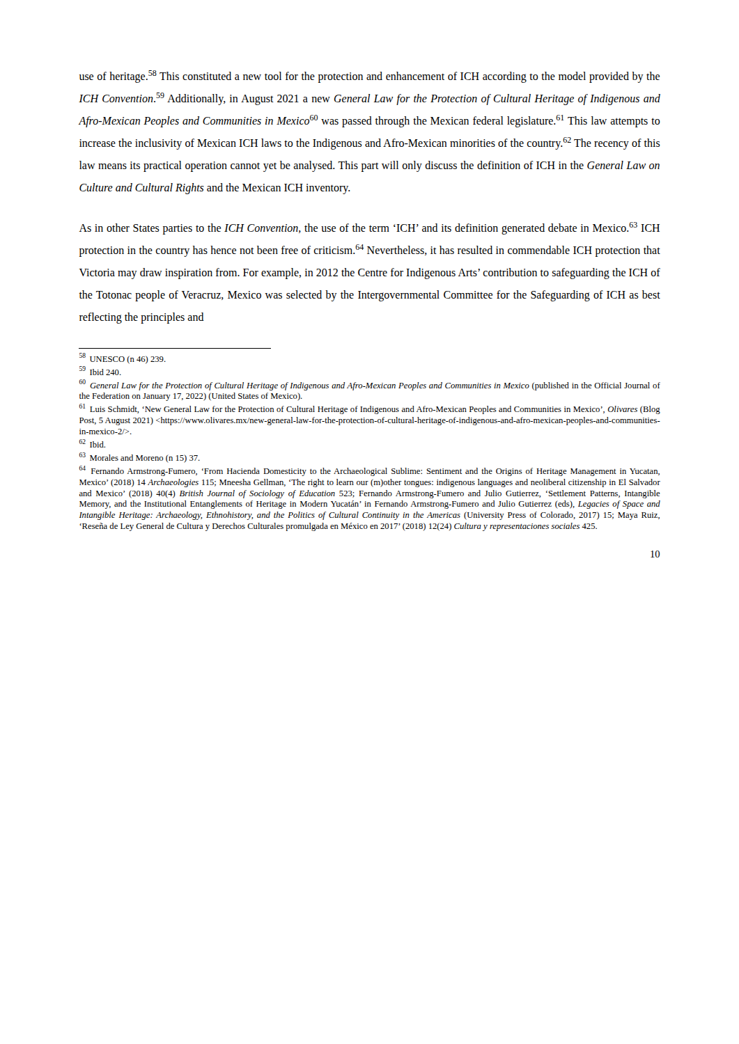use of heritage.58 This constituted a new tool for the protection and enhancement of ICH according to the model provided by the ICH Convention.59 Additionally, in August 2021 a new General Law for the Protection of Cultural Heritage of Indigenous and Afro-Mexican Peoples and Communities in Mexico60 was passed through the Mexican federal legislature.61 This law attempts to increase the inclusivity of Mexican ICH laws to the Indigenous and Afro-Mexican minorities of the country.62 The recency of this law means its practical operation cannot yet be analysed. This part will only discuss the definition of ICH in the General Law on Culture and Cultural Rights and the Mexican ICH inventory.
As in other States parties to the ICH Convention, the use of the term ‘ICH’ and its definition generated debate in Mexico.63 ICH protection in the country has hence not been free of criticism.64 Nevertheless, it has resulted in commendable ICH protection that Victoria may draw inspiration from. For example, in 2012 the Centre for Indigenous Arts’ contribution to safeguarding the ICH of the Totonac people of Veracruz, Mexico was selected by the Intergovernmental Committee for the Safeguarding of ICH as best reflecting the principles and
58 UNESCO (n 46) 239.
59 Ibid 240.
60 General Law for the Protection of Cultural Heritage of Indigenous and Afro-Mexican Peoples and Communities in Mexico (published in the Official Journal of the Federation on January 17, 2022) (United States of Mexico).
61 Luis Schmidt, ‘New General Law for the Protection of Cultural Heritage of Indigenous and Afro-Mexican Peoples and Communities in Mexico’, Olivares (Blog Post, 5 August 2021) <https://www.olivares.mx/new-general-law-for-the-protection-of-cultural-heritage-of-indigenous-and-afro-mexican-peoples-and-communities-in-mexico-2/>.
62 Ibid.
63 Morales and Moreno (n 15) 37.
64 Fernando Armstrong-Fumero, ‘From Hacienda Domesticity to the Archaeological Sublime: Sentiment and the Origins of Heritage Management in Yucatan, Mexico’ (2018) 14 Archaeologies 115; Mneesha Gellman, ‘The right to learn our (m)other tongues: indigenous languages and neoliberal citizenship in El Salvador and Mexico’ (2018) 40(4) British Journal of Sociology of Education 523; Fernando Armstrong-Fumero and Julio Gutierrez, ‘Settlement Patterns, Intangible Memory, and the Institutional Entanglements of Heritage in Modern Yucatán’ in Fernando Armstrong-Fumero and Julio Gutierrez (eds), Legacies of Space and Intangible Heritage: Archaeology, Ethnohistory, and the Politics of Cultural Continuity in the Americas (University Press of Colorado, 2017) 15; Maya Ruiz, ‘Reseña de Ley General de Cultura y Derechos Culturales promulgada en México en 2017’ (2018) 12(24) Cultura y representaciones sociales 425.
10